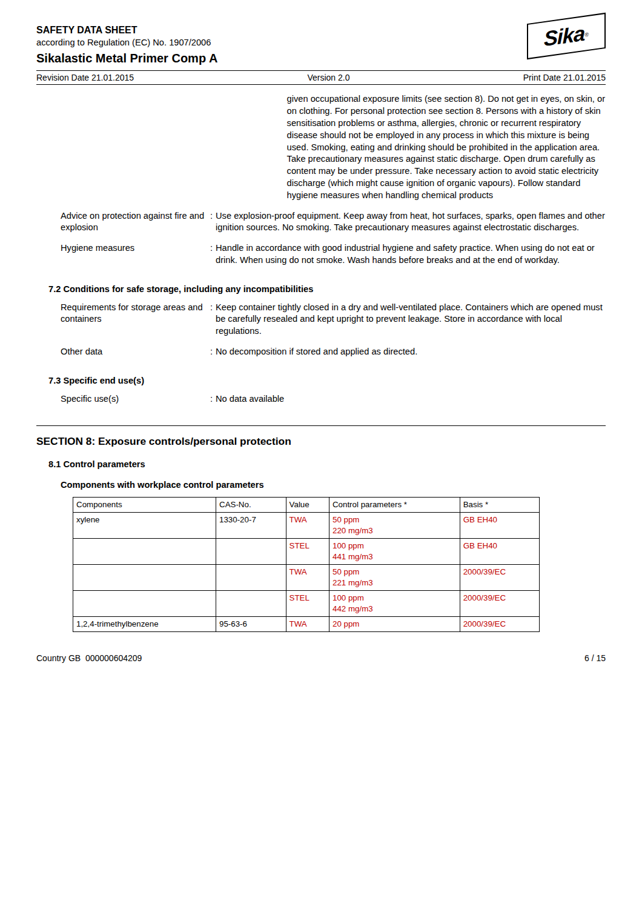SAFETY DATA SHEET
according to Regulation (EC) No. 1907/2006
Sikalastic Metal Primer Comp A
Sika®
Revision Date 21.01.2015 Version 2.0 Print Date 21.01.2015
given occupational exposure limits (see section 8). Do not get in eyes, on skin, or on clothing. For personal protection see section 8. Persons with a history of skin sensitisation problems or asthma, allergies, chronic or recurrent respiratory disease should not be employed in any process in which this mixture is being used. Smoking, eating and drinking should be prohibited in the application area. Take precautionary measures against static discharge. Open drum carefully as content may be under pressure. Take necessary action to avoid static electricity discharge (which might cause ignition of organic vapours). Follow standard hygiene measures when handling chemical products
| Advice on protection against fire and explosion | : | Use explosion-proof equipment. Keep away from heat, hot surfaces, sparks, open flames and other ignition sources. No smoking. Take precautionary measures against electrostatic discharges. |
| Hygiene measures | : | Handle in accordance with good industrial hygiene and safety practice. When using do not eat or drink. When using do not smoke. Wash hands before breaks and at the end of workday. |
7.2 Conditions for safe storage, including any incompatibilities
| Requirements for storage areas and containers | : | Keep container tightly closed in a dry and well-ventilated place. Containers which are opened must be carefully resealed and kept upright to prevent leakage. Store in accordance with local regulations. |
| Other data | : | No decomposition if stored and applied as directed. |
7.3 Specific end use(s)
| Specific use(s) | : | No data available |
SECTION 8: Exposure controls/personal protection
8.1 Control parameters
Components with workplace control parameters
| Components | CAS-No. | Value | Control parameters * | Basis * |
| --- | --- | --- | --- | --- |
| xylene | 1330-20-7 | TWA | 50 ppm 220 mg/m3 | GB EH40 |
| | | STEL | 100 ppm 441 mg/m3 | GB EH40 |
| | | TWA | 50 ppm 221 mg/m3 | 2000/39/EC |
| | | STEL | 100 ppm 442 mg/m3 | 2000/39/EC |
| 1,2,4-trimethylbenzene | 95-63-6 | TWA | 20 ppm | 2000/39/EC |
Country GB 000000604209 6 / 15